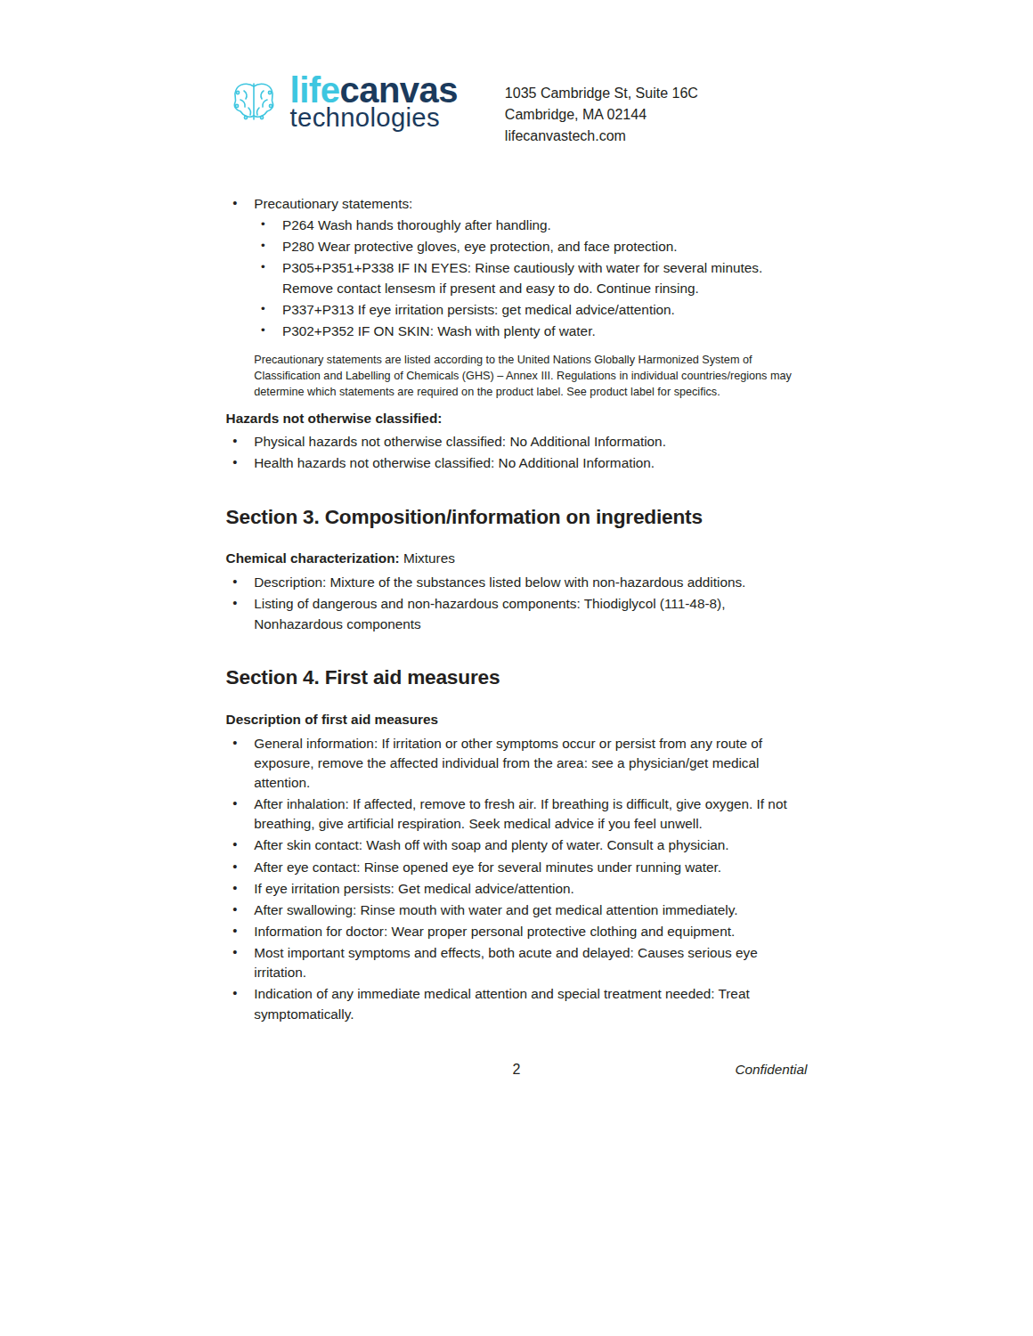life canvas technologies
1035 Cambridge St, Suite 16C
Cambridge, MA 02144
lifecanvastech.com
Precautionary statements:
P264 Wash hands thoroughly after handling.
P280 Wear protective gloves, eye protection, and face protection.
P305+P351+P338 IF IN EYES: Rinse cautiously with water for several minutes. Remove contact lensesm if present and easy to do. Continue rinsing.
P337+P313 If eye irritation persists: get medical advice/attention.
P302+P352 IF ON SKIN: Wash with plenty of water.
Precautionary statements are listed according to the United Nations Globally Harmonized System of Classification and Labelling of Chemicals (GHS) – Annex III. Regulations in individual countries/regions may determine which statements are required on the product label. See product label for specifics.
Hazards not otherwise classified:
Physical hazards not otherwise classified: No Additional Information.
Health hazards not otherwise classified: No Additional Information.
Section 3. Composition/information on ingredients
Chemical characterization: Mixtures
Description: Mixture of the substances listed below with non-hazardous additions.
Listing of dangerous and non-hazardous components: Thiodiglycol (111-48-8), Nonhazardous components
Section 4. First aid measures
Description of first aid measures
General information: If irritation or other symptoms occur or persist from any route of exposure, remove the affected individual from the area: see a physician/get medical attention.
After inhalation: If affected, remove to fresh air. If breathing is difficult, give oxygen. If not breathing, give artificial respiration. Seek medical advice if you feel unwell.
After skin contact: Wash off with soap and plenty of water. Consult a physician.
After eye contact: Rinse opened eye for several minutes under running water.
If eye irritation persists: Get medical advice/attention.
After swallowing: Rinse mouth with water and get medical attention immediately.
Information for doctor: Wear proper personal protective clothing and equipment.
Most important symptoms and effects, both acute and delayed: Causes serious eye irritation.
Indication of any immediate medical attention and special treatment needed: Treat symptomatically.
2 Confidential